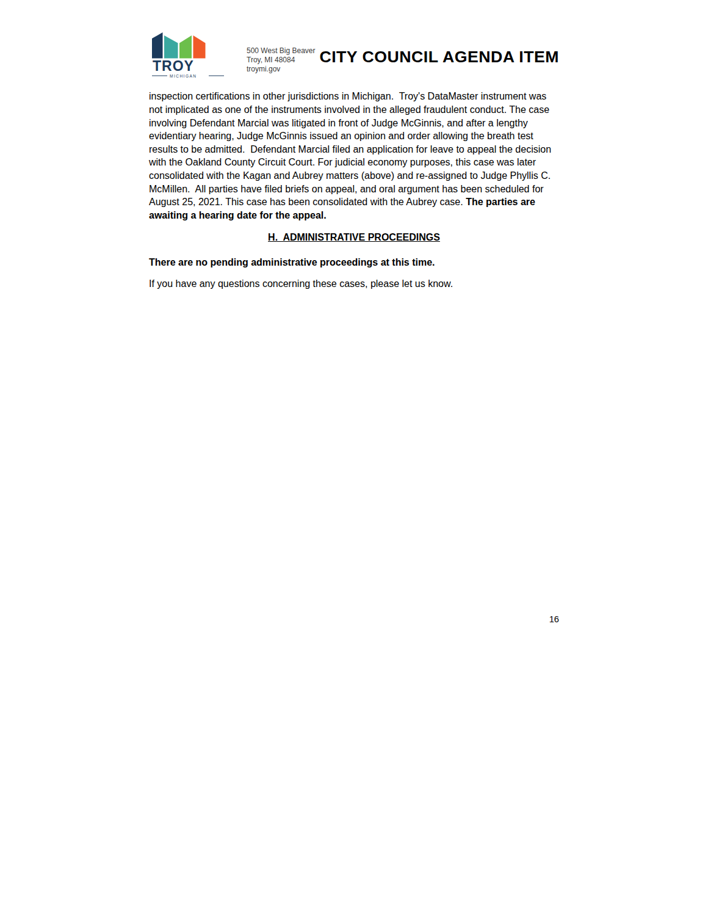TROY MICHIGAN
500 West Big Beaver
Troy, MI 48084
troymi.gov
CITY COUNCIL AGENDA ITEM
inspection certifications in other jurisdictions in Michigan. Troy's DataMaster instrument was not implicated as one of the instruments involved in the alleged fraudulent conduct. The case involving Defendant Marcial was litigated in front of Judge McGinnis, and after a lengthy evidentiary hearing, Judge McGinnis issued an opinion and order allowing the breath test results to be admitted. Defendant Marcial filed an application for leave to appeal the decision with the Oakland County Circuit Court. For judicial economy purposes, this case was later consolidated with the Kagan and Aubrey matters (above) and re-assigned to Judge Phyllis C. McMillen. All parties have filed briefs on appeal, and oral argument has been scheduled for August 25, 2021. This case has been consolidated with the Aubrey case. The parties are awaiting a hearing date for the appeal.
H. ADMINISTRATIVE PROCEEDINGS
There are no pending administrative proceedings at this time.
If you have any questions concerning these cases, please let us know.
16